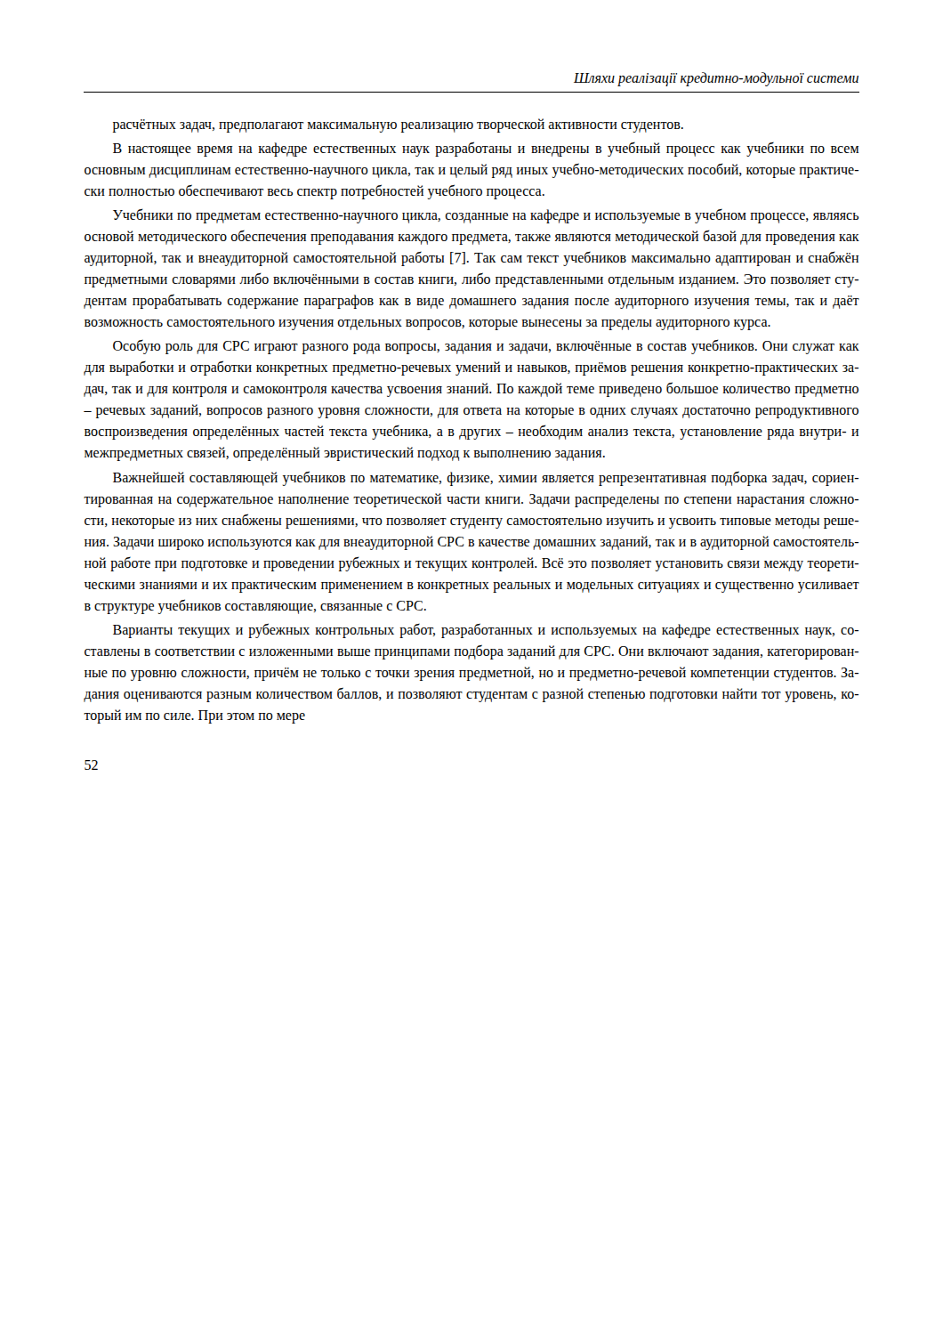Шляхи реалізації кредитно-модульної системи
расчётных задач, предполагают максимальную реализацию творческой активности студентов.
В настоящее время на кафедре естественных наук разработаны и внедрены в учебный процесс как учебники по всем основным дисциплинам естественно-научного цикла, так и целый ряд иных учебно-методических пособий, которые практически полностью обеспечивают весь спектр потребностей учебного процесса.
Учебники по предметам естественно-научного цикла, созданные на кафедре и используемые в учебном процессе, являясь основой методического обеспечения преподавания каждого предмета, также являются методической базой для проведения как аудиторной, так и внеаудиторной самостоятельной работы [7]. Так сам текст учебников максимально адаптирован и снабжён предметными словарями либо включёнными в состав книги, либо представленными отдельным изданием. Это позволяет студентам прорабатывать содержание параграфов как в виде домашнего задания после аудиторного изучения темы, так и даёт возможность самостоятельного изучения отдельных вопросов, которые вынесены за пределы аудиторного курса.
Особую роль для СРС играют разного рода вопросы, задания и задачи, включённые в состав учебников. Они служат как для выработки и отработки конкретных предметно-речевых умений и навыков, приёмов решения конкретно-практических задач, так и для контроля и самоконтроля качества усвоения знаний. По каждой теме приведено большое количество предметно – речевых заданий, вопросов разного уровня сложности, для ответа на которые в одних случаях достаточно репродуктивного воспроизведения определённых частей текста учебника, а в других – необходим анализ текста, установление ряда внутри- и межпредметных связей, определённый эвристический подход к выполнению задания.
Важнейшей составляющей учебников по математике, физике, химии является репрезентативная подборка задач, сориентированная на содержательное наполнение теоретической части книги. Задачи распределены по степени нарастания сложности, некоторые из них снабжены решениями, что позволяет студенту самостоятельно изучить и усвоить типовые методы решения. Задачи широко используются как для внеаудиторной СРС в качестве домашних заданий, так и в аудиторной самостоятельной работе при подготовке и проведении рубежных и текущих контролей. Всё это позволяет установить связи между теоретическими знаниями и их практическим применением в конкретных реальных и модельных ситуациях и существенно усиливает в структуре учебников составляющие, связанные с СРС.
Варианты текущих и рубежных контрольных работ, разработанных и используемых на кафедре естественных наук, составлены в соответствии с изложенными выше принципами подбора заданий для СРС. Они включают задания, категорированные по уровню сложности, причём не только с точки зрения предметной, но и предметно-речевой компетенции студентов. Задания оцениваются разным количеством баллов, и позволяют студентам с разной степенью подготовки найти тот уровень, который им по силе. При этом по мере
52